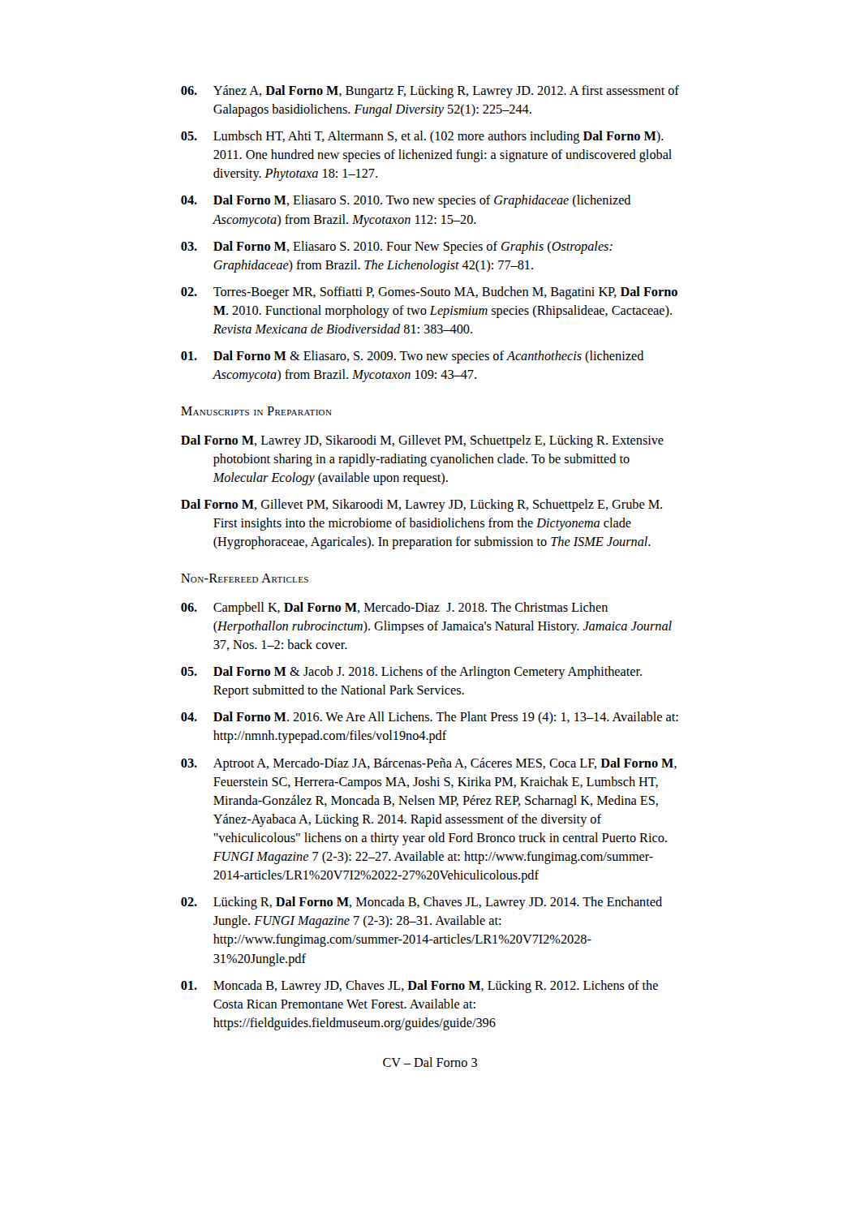06. Yánez A, Dal Forno M, Bungartz F, Lücking R, Lawrey JD. 2012. A first assessment of Galapagos basidiolichens. Fungal Diversity 52(1): 225–244.
05. Lumbsch HT, Ahti T, Altermann S, et al. (102 more authors including Dal Forno M). 2011. One hundred new species of lichenized fungi: a signature of undiscovered global diversity. Phytotaxa 18: 1–127.
04. Dal Forno M, Eliasaro S. 2010. Two new species of Graphidaceae (lichenized Ascomycota) from Brazil. Mycotaxon 112: 15–20.
03. Dal Forno M, Eliasaro S. 2010. Four New Species of Graphis (Ostropales: Graphidaceae) from Brazil. The Lichenologist 42(1): 77–81.
02. Torres-Boeger MR, Soffiatti P, Gomes-Souto MA, Budchen M, Bagatini KP, Dal Forno M. 2010. Functional morphology of two Lepismium species (Rhipsalideae, Cactaceae). Revista Mexicana de Biodiversidad 81: 383–400.
01. Dal Forno M & Eliasaro, S. 2009. Two new species of Acanthothecis (lichenized Ascomycota) from Brazil. Mycotaxon 109: 43–47.
Manuscripts in Preparation
Dal Forno M, Lawrey JD, Sikaroodi M, Gillevet PM, Schuettpelz E, Lücking R. Extensive photobiont sharing in a rapidly-radiating cyanolichen clade. To be submitted to Molecular Ecology (available upon request).
Dal Forno M, Gillevet PM, Sikaroodi M, Lawrey JD, Lücking R, Schuettpelz E, Grube M. First insights into the microbiome of basidiolichens from the Dictyonema clade (Hygrophoraceae, Agaricales). In preparation for submission to The ISME Journal.
Non-Refereed Articles
06. Campbell K, Dal Forno M, Mercado-Diaz J. 2018. The Christmas Lichen (Herpothallon rubrocinctum). Glimpses of Jamaica's Natural History. Jamaica Journal 37, Nos. 1–2: back cover.
05. Dal Forno M & Jacob J. 2018. Lichens of the Arlington Cemetery Amphitheater. Report submitted to the National Park Services.
04. Dal Forno M. 2016. We Are All Lichens. The Plant Press 19 (4): 1, 13–14. Available at: http://nmnh.typepad.com/files/vol19no4.pdf
03. Aptroot A, Mercado-Díaz JA, Bárcenas-Peña A, Cáceres MES, Coca LF, Dal Forno M, Feuerstein SC, Herrera-Campos MA, Joshi S, Kirika PM, Kraichak E, Lumbsch HT, Miranda-González R, Moncada B, Nelsen MP, Pérez REP, Scharnagl K, Medina ES, Yánez-Ayabaca A, Lücking R. 2014. Rapid assessment of the diversity of "vehiculicolous" lichens on a thirty year old Ford Bronco truck in central Puerto Rico. FUNGI Magazine 7 (2-3): 22–27. Available at: http://www.fungimag.com/summer-2014-articles/LR1%20V7I2%2022-27%20Vehiculicolous.pdf
02. Lücking R, Dal Forno M, Moncada B, Chaves JL, Lawrey JD. 2014. The Enchanted Jungle. FUNGI Magazine 7 (2-3): 28–31. Available at: http://www.fungimag.com/summer-2014-articles/LR1%20V7I2%2028-31%20Jungle.pdf
01. Moncada B, Lawrey JD, Chaves JL, Dal Forno M, Lücking R. 2012. Lichens of the Costa Rican Premontane Wet Forest. Available at: https://fieldguides.fieldmuseum.org/guides/guide/396
CV – Dal Forno 3